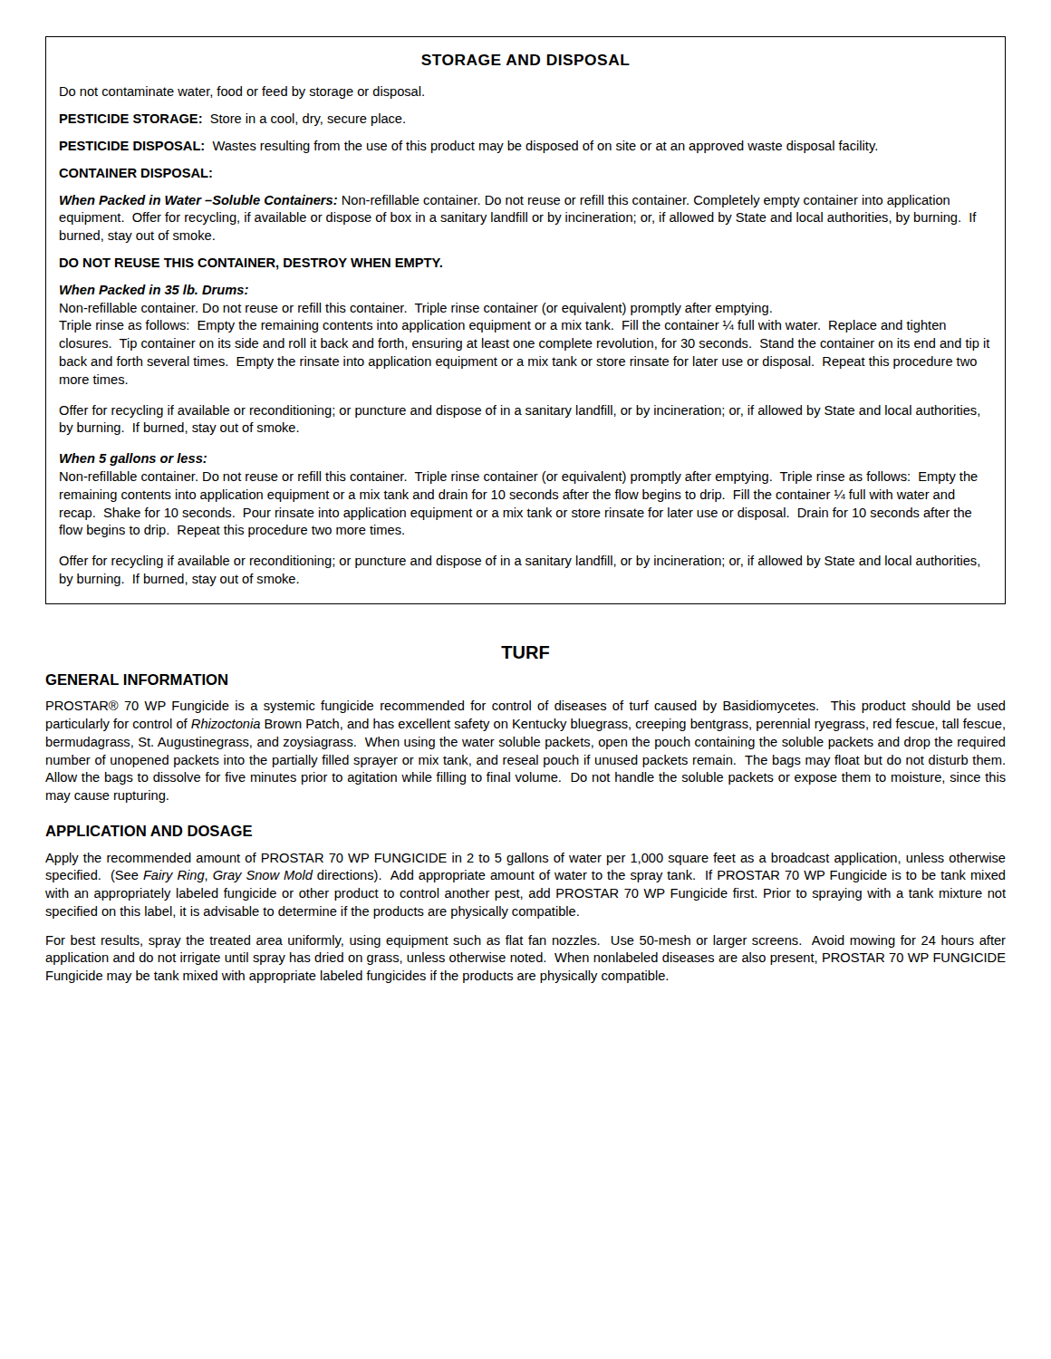STORAGE AND DISPOSAL
Do not contaminate water, food or feed by storage or disposal.
PESTICIDE STORAGE: Store in a cool, dry, secure place.
PESTICIDE DISPOSAL: Wastes resulting from the use of this product may be disposed of on site or at an approved waste disposal facility.
CONTAINER DISPOSAL:
When Packed in Water –Soluble Containers: Non-refillable container. Do not reuse or refill this container. Completely empty container into application equipment. Offer for recycling, if available or dispose of box in a sanitary landfill or by incineration; or, if allowed by State and local authorities, by burning. If burned, stay out of smoke.
DO NOT REUSE THIS CONTAINER, DESTROY WHEN EMPTY.
When Packed in 35 lb. Drums:
Non-refillable container. Do not reuse or refill this container. Triple rinse container (or equivalent) promptly after emptying.
Triple rinse as follows: Empty the remaining contents into application equipment or a mix tank. Fill the container ¼ full with water. Replace and tighten closures. Tip container on its side and roll it back and forth, ensuring at least one complete revolution, for 30 seconds. Stand the container on its end and tip it back and forth several times. Empty the rinsate into application equipment or a mix tank or store rinsate for later use or disposal. Repeat this procedure two more times.
Offer for recycling if available or reconditioning; or puncture and dispose of in a sanitary landfill, or by incineration; or, if allowed by State and local authorities, by burning. If burned, stay out of smoke.
When 5 gallons or less:
Non-refillable container. Do not reuse or refill this container. Triple rinse container (or equivalent) promptly after emptying. Triple rinse as follows: Empty the remaining contents into application equipment or a mix tank and drain for 10 seconds after the flow begins to drip. Fill the container ¼ full with water and recap. Shake for 10 seconds. Pour rinsate into application equipment or a mix tank or store rinsate for later use or disposal. Drain for 10 seconds after the flow begins to drip. Repeat this procedure two more times.
Offer for recycling if available or reconditioning; or puncture and dispose of in a sanitary landfill, or by incineration; or, if allowed by State and local authorities, by burning. If burned, stay out of smoke.
TURF
GENERAL INFORMATION
PROSTAR® 70 WP Fungicide is a systemic fungicide recommended for control of diseases of turf caused by Basidiomycetes. This product should be used particularly for control of Rhizoctonia Brown Patch, and has excellent safety on Kentucky bluegrass, creeping bentgrass, perennial ryegrass, red fescue, tall fescue, bermudagrass, St. Augustinegrass, and zoysiagrass. When using the water soluble packets, open the pouch containing the soluble packets and drop the required number of unopened packets into the partially filled sprayer or mix tank, and reseal pouch if unused packets remain. The bags may float but do not disturb them. Allow the bags to dissolve for five minutes prior to agitation while filling to final volume. Do not handle the soluble packets or expose them to moisture, since this may cause rupturing.
APPLICATION AND DOSAGE
Apply the recommended amount of PROSTAR 70 WP FUNGICIDE in 2 to 5 gallons of water per 1,000 square feet as a broadcast application, unless otherwise specified. (See Fairy Ring, Gray Snow Mold directions). Add appropriate amount of water to the spray tank. If PROSTAR 70 WP Fungicide is to be tank mixed with an appropriately labeled fungicide or other product to control another pest, add PROSTAR 70 WP Fungicide first. Prior to spraying with a tank mixture not specified on this label, it is advisable to determine if the products are physically compatible.
For best results, spray the treated area uniformly, using equipment such as flat fan nozzles. Use 50-mesh or larger screens. Avoid mowing for 24 hours after application and do not irrigate until spray has dried on grass, unless otherwise noted. When nonlabeled diseases are also present, PROSTAR 70 WP FUNGICIDE Fungicide may be tank mixed with appropriate labeled fungicides if the products are physically compatible.